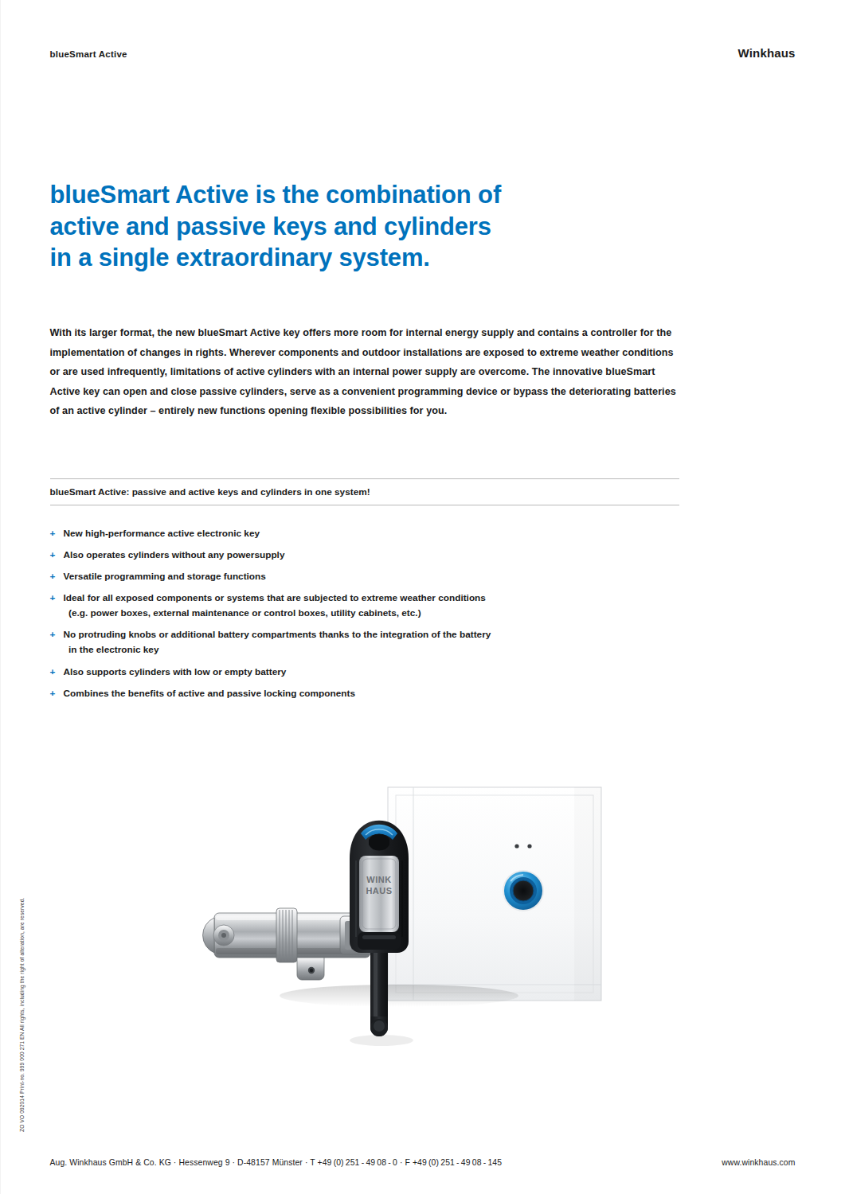blueSmart Active
Winkhaus
blueSmart Active is the combination of
active and passive keys and cylinders
in a single extraordinary system.
With its larger format, the new blueSmart Active key offers more room for internal energy supply and contains a controller for the implementation of changes in rights. Wherever components and outdoor installations are exposed to extreme weather conditions or are used infrequently, limitations of active cylinders with an internal power supply are overcome. The innovative blueSmart Active key can open and close passive cylinders, serve as a convenient programming device or bypass the deteriorating batteries of an active cylinder – entirely new functions opening flexible possibilities for you.
blueSmart Active: passive and active keys and cylinders in one system!
New high-performance active electronic key
Also operates cylinders without any powersupply
Versatile programming and storage functions
Ideal for all exposed components or systems that are subjected to extreme weather conditions
(e.g. power boxes, external maintenance or control boxes, utility cabinets, etc.)
No protruding knobs or additional battery compartments thanks to the integration of the battery
in the electronic key
Also supports cylinders with low or empty battery
Combines the benefits of active and passive locking components
WINK HAUS
ZO VO 092014 Print-no. 999 000 271 EN All rights, including the right of alteration, are reserved.
Aug. Winkhaus GmbH & Co. KG · Hessenweg 9 · D-48157 Münster · T +49 (0) 251 - 49 08 - 0 · F +49 (0) 251 - 49 08 - 145
www.winkhaus.com